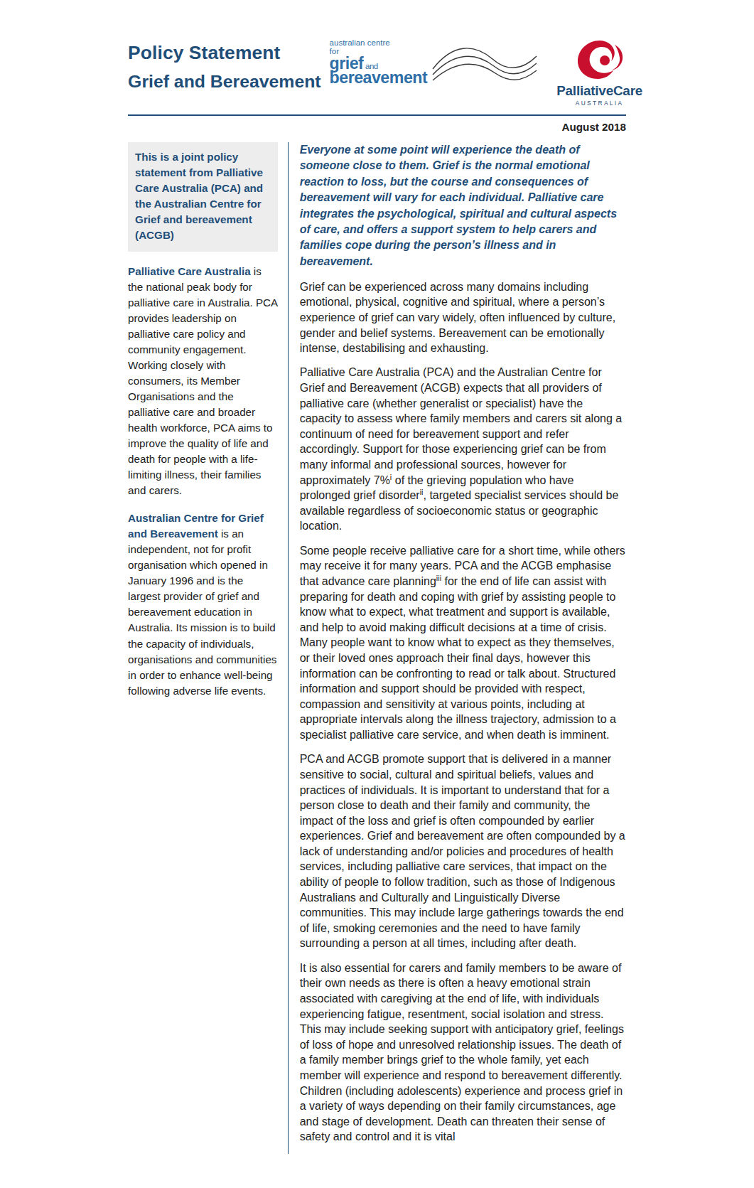Policy Statement
Grief and Bereavement
australian centre
for
grief and
bereavement
PalliativeCare
Australia
August 2018
This is a joint policy statement from Palliative Care Australia (PCA) and the Australian Centre for Grief and bereavement (ACGB)
Palliative Care Australia is the national peak body for palliative care in Australia. PCA provides leadership on palliative care policy and community engagement. Working closely with consumers, its Member Organisations and the palliative care and broader health workforce, PCA aims to improve the quality of life and death for people with a life-limiting illness, their families and carers.
Australian Centre for Grief and Bereavement is an independent, not for profit organisation which opened in January 1996 and is the largest provider of grief and bereavement education in Australia. Its mission is to build the capacity of individuals, organisations and communities in order to enhance well-being following adverse life events.
Everyone at some point will experience the death of someone close to them. Grief is the normal emotional reaction to loss, but the course and consequences of bereavement will vary for each individual. Palliative care integrates the psychological, spiritual and cultural aspects of care, and offers a support system to help carers and families cope during the person’s illness and in bereavement.
Grief can be experienced across many domains including emotional, physical, cognitive and spiritual, where a person’s experience of grief can vary widely, often influenced by culture, gender and belief systems. Bereavement can be emotionally intense, destabilising and exhausting.
Palliative Care Australia (PCA) and the Australian Centre for Grief and Bereavement (ACGB) expects that all providers of palliative care (whether generalist or specialist) have the capacity to assess where family members and carers sit along a continuum of need for bereavement support and refer accordingly. Support for those experiencing grief can be from many informal and professional sources, however for approximately 7%i of the grieving population who have prolonged grief disorderii, targeted specialist services should be available regardless of socioeconomic status or geographic location.
Some people receive palliative care for a short time, while others may receive it for many years. PCA and the ACGB emphasise that advance care planningiii for the end of life can assist with preparing for death and coping with grief by assisting people to know what to expect, what treatment and support is available, and help to avoid making difficult decisions at a time of crisis. Many people want to know what to expect as they themselves, or their loved ones approach their final days, however this information can be confronting to read or talk about. Structured information and support should be provided with respect, compassion and sensitivity at various points, including at appropriate intervals along the illness trajectory, admission to a specialist palliative care service, and when death is imminent.
PCA and ACGB promote support that is delivered in a manner sensitive to social, cultural and spiritual beliefs, values and practices of individuals. It is important to understand that for a person close to death and their family and community, the impact of the loss and grief is often compounded by earlier experiences. Grief and bereavement are often compounded by a lack of understanding and/or policies and procedures of health services, including palliative care services, that impact on the ability of people to follow tradition, such as those of Indigenous Australians and Culturally and Linguistically Diverse communities. This may include large gatherings towards the end of life, smoking ceremonies and the need to have family surrounding a person at all times, including after death.
It is also essential for carers and family members to be aware of their own needs as there is often a heavy emotional strain associated with caregiving at the end of life, with individuals experiencing fatigue, resentment, social isolation and stress. This may include seeking support with anticipatory grief, feelings of loss of hope and unresolved relationship issues. The death of a family member brings grief to the whole family, yet each member will experience and respond to bereavement differently. Children (including adolescents) experience and process grief in a variety of ways depending on their family circumstances, age and stage of development. Death can threaten their sense of safety and control and it is vital